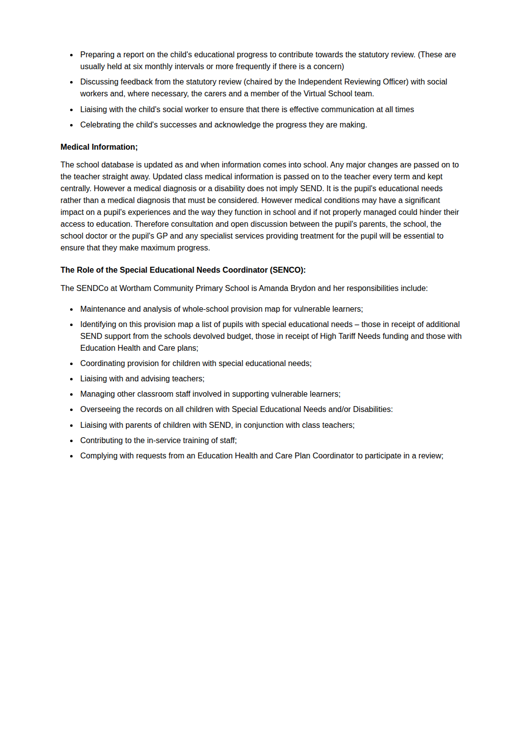Preparing a report on the child's educational progress to contribute towards the statutory review. (These are usually held at six monthly intervals or more frequently if there is a concern)
Discussing feedback from the statutory review (chaired by the Independent Reviewing Officer) with social workers and, where necessary, the carers and a member of the Virtual School team.
Liaising with the child's social worker to ensure that there is effective communication at all times
Celebrating the child's successes and acknowledge the progress they are making.
Medical Information;
The school database is updated as and when information comes into school. Any major changes are passed on to the teacher straight away. Updated class medical information is passed on to the teacher every term and kept centrally. However a medical diagnosis or a disability does not imply SEND. It is the pupil's educational needs rather than a medical diagnosis that must be considered. However medical conditions may have a significant impact on a pupil's experiences and the way they function in school and if not properly managed could hinder their access to education. Therefore consultation and open discussion between the pupil's parents, the school, the school doctor or the pupil's GP and any specialist services providing treatment for the pupil will be essential to ensure that they make maximum progress.
The Role of the Special Educational Needs Coordinator (SENCO):
The SENDCo at Wortham Community Primary School is Amanda Brydon and her responsibilities include:
Maintenance and analysis of whole-school provision map for vulnerable learners;
Identifying on this provision map a list of pupils with special educational needs – those in receipt of additional SEND support from the schools devolved budget, those in receipt of High Tariff Needs funding and those with Education Health and Care plans;
Coordinating provision for children with special educational needs;
Liaising with and advising teachers;
Managing other classroom staff involved in supporting vulnerable learners;
Overseeing the records on all children with Special Educational Needs and/or Disabilities:
Liaising with parents of children with SEND, in conjunction with class teachers;
Contributing to the in-service training of staff;
Complying with requests from an Education Health and Care Plan Coordinator to participate in a review;